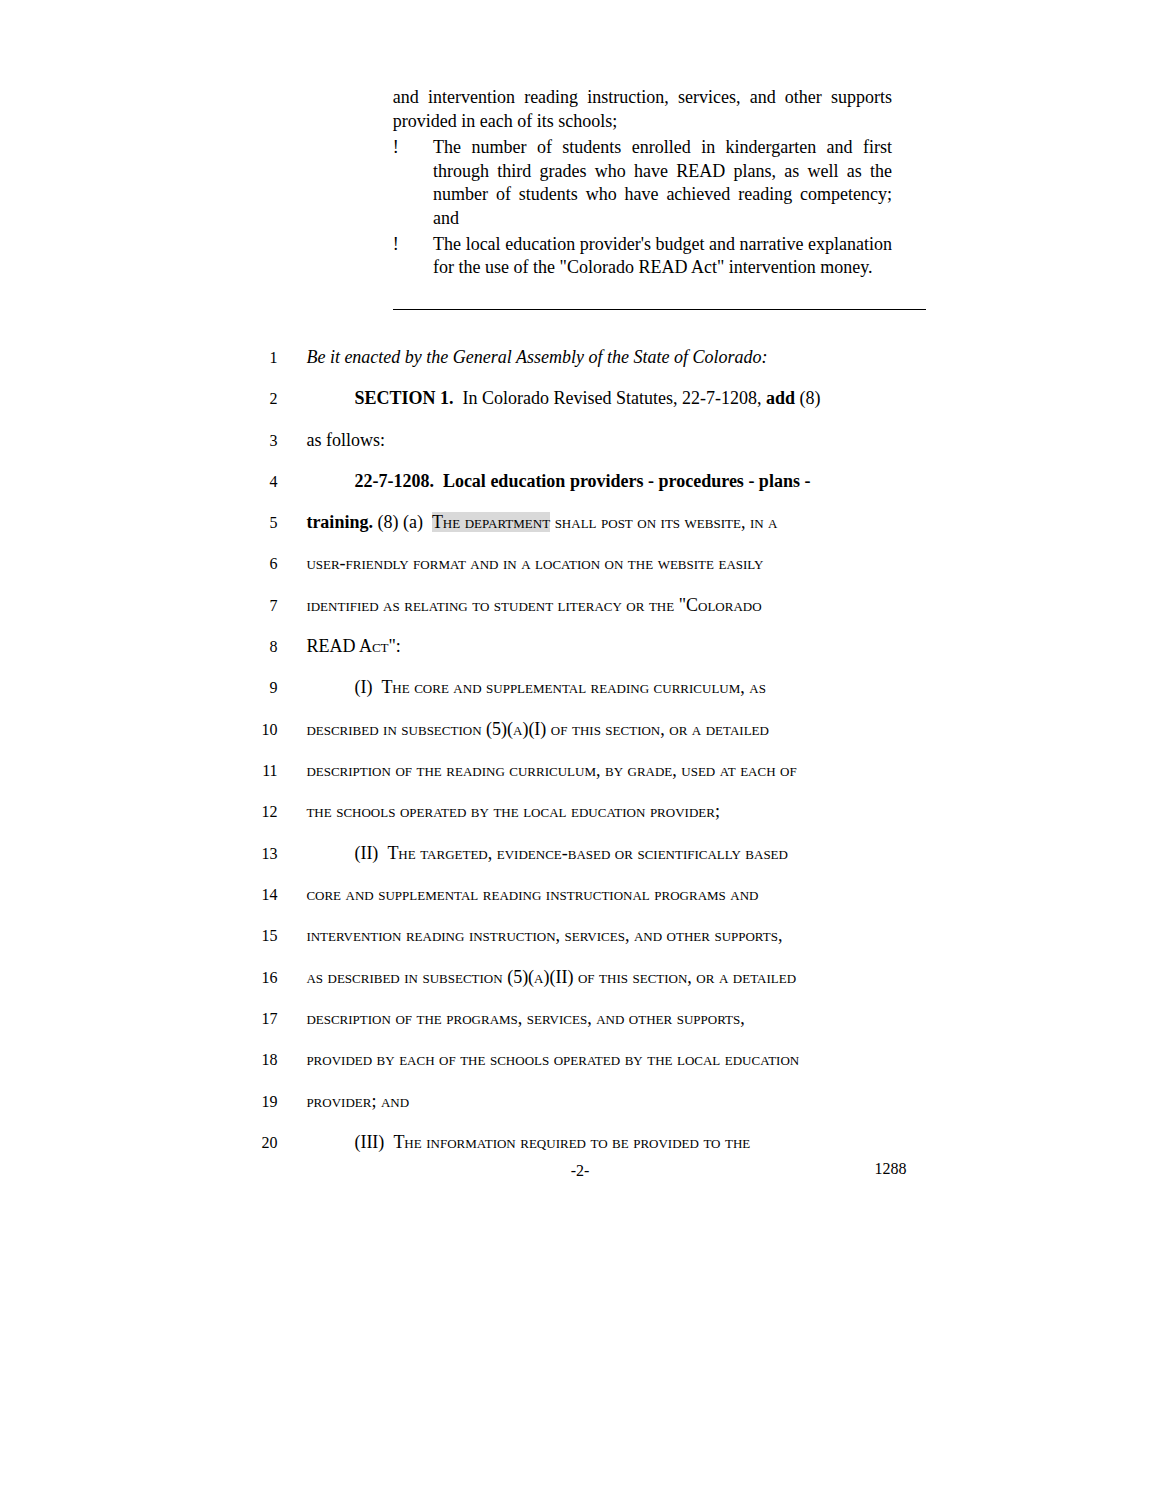and intervention reading instruction, services, and other supports provided in each of its schools;
!
The number of students enrolled in kindergarten and first through third grades who have READ plans, as well as the number of students who have achieved reading competency; and
!
The local education provider's budget and narrative explanation for the use of the "Colorado READ Act" intervention money.
1
Be it enacted by the General Assembly of the State of Colorado:
2
SECTION 1. In Colorado Revised Statutes, 22-7-1208, add (8)
3
as follows:
4
22-7-1208. Local education providers - procedures - plans -
5
training. (8) (a) The department shall post on its website, in a
6
user-friendly format and in a location on the website easily
7
identified as relating to student literacy or the "Colorado
8
READ Act":
9
(I) The core and supplemental reading curriculum, as
10
described in subsection (5)(a)(I) of this section, or a detailed
11
description of the reading curriculum, by grade, used at each of
12
the schools operated by the local education provider;
13
(II) The targeted, evidence-based or scientifically based
14
core and supplemental reading instructional programs and
15
intervention reading instruction, services, and other supports,
16
as described in subsection (5)(a)(II) of this section, or a detailed
17
description of the programs, services, and other supports,
18
provided by each of the schools operated by the local education
19
provider; and
20
(III) The information required to be provided to the
-2-
1288